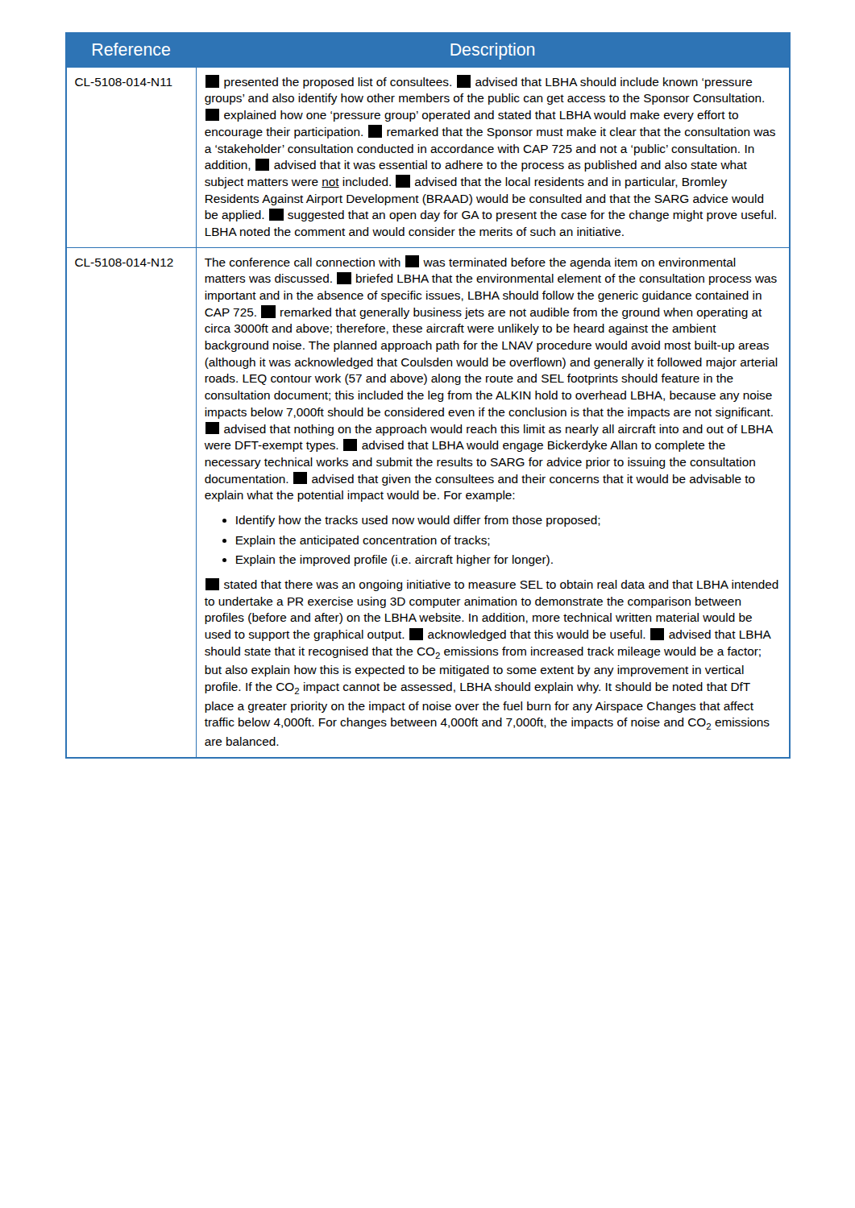| Reference | Description |
| --- | --- |
| CL-5108-014-N11 | x presented the proposed list of consultees. x advised that LBHA should include known ‘pressure groups’ and also identify how other members of the public can get access to the Sponsor Consultation. x explained how one ‘pressure group’ operated and stated that LBHA would make every effort to encourage their participation. x remarked that the Sponsor must make it clear that the consultation was a ‘stakeholder’ consultation conducted in accordance with CAP 725 and not a ‘public’ consultation. In addition, x advised that it was essential to adhere to the process as published and also state what subject matters were not included. x advised that the local residents and in particular, Bromley Residents Against Airport Development (BRAAD) would be consulted and that the SARG advice would be applied. x suggested that an open day for GA to present the case for the change might prove useful. LBHA noted the comment and would consider the merits of such an initiative. |
| CL-5108-014-N12 | The conference call connection with x was terminated before the agenda item on environmental matters was discussed. x briefed LBHA that the environmental element of the consultation process was important and in the absence of specific issues, LBHA should follow the generic guidance contained in CAP 725. x remarked that generally business jets are not audible from the ground when operating at circa 3000ft and above; therefore, these aircraft were unlikely to be heard against the ambient background noise. The planned approach path for the LNAV procedure would avoid most built-up areas (although it was acknowledged that Coulsden would be overflown) and generally it followed major arterial roads. LEQ contour work (57 and above) along the route and SEL footprints should feature in the consultation document; this included the leg from the ALKIN hold to overhead LBHA, because any noise impacts below 7,000ft should be considered even if the conclusion is that the impacts are not significant. x advised that nothing on the approach would reach this limit as nearly all aircraft into and out of LBHA were DFT-exempt types. x advised that LBHA would engage Bickerdyke Allan to complete the necessary technical works and submit the results to SARG for advice prior to issuing the consultation documentation. x advised that given the consultees and their concerns that it would be advisable to explain what the potential impact would be. For example: Identify how the tracks used now would differ from those proposed; Explain the anticipated concentration of tracks; Explain the improved profile (i.e. aircraft higher for longer). x stated that there was an ongoing initiative to measure SEL to obtain real data and that LBHA intended to undertake a PR exercise using 3D computer animation to demonstrate the comparison between profiles (before and after) on the LBHA website. In addition, more technical written material would be used to support the graphical output. x acknowledged that this would be useful. x advised that LBHA should state that it recognised that the CO 2 emissions from increased track mileage would be a factor; but also explain how this is expected to be mitigated to some extent by any improvement in vertical profile. If the CO 2 impact cannot be assessed, LBHA should explain why. It should be noted that DfT place a greater priority on the impact of noise over the fuel burn for any Airspace Changes that affect traffic below 4,000ft. For changes between 4,000ft and 7,000ft, the impacts of noise and CO 2 emissions are balanced. |